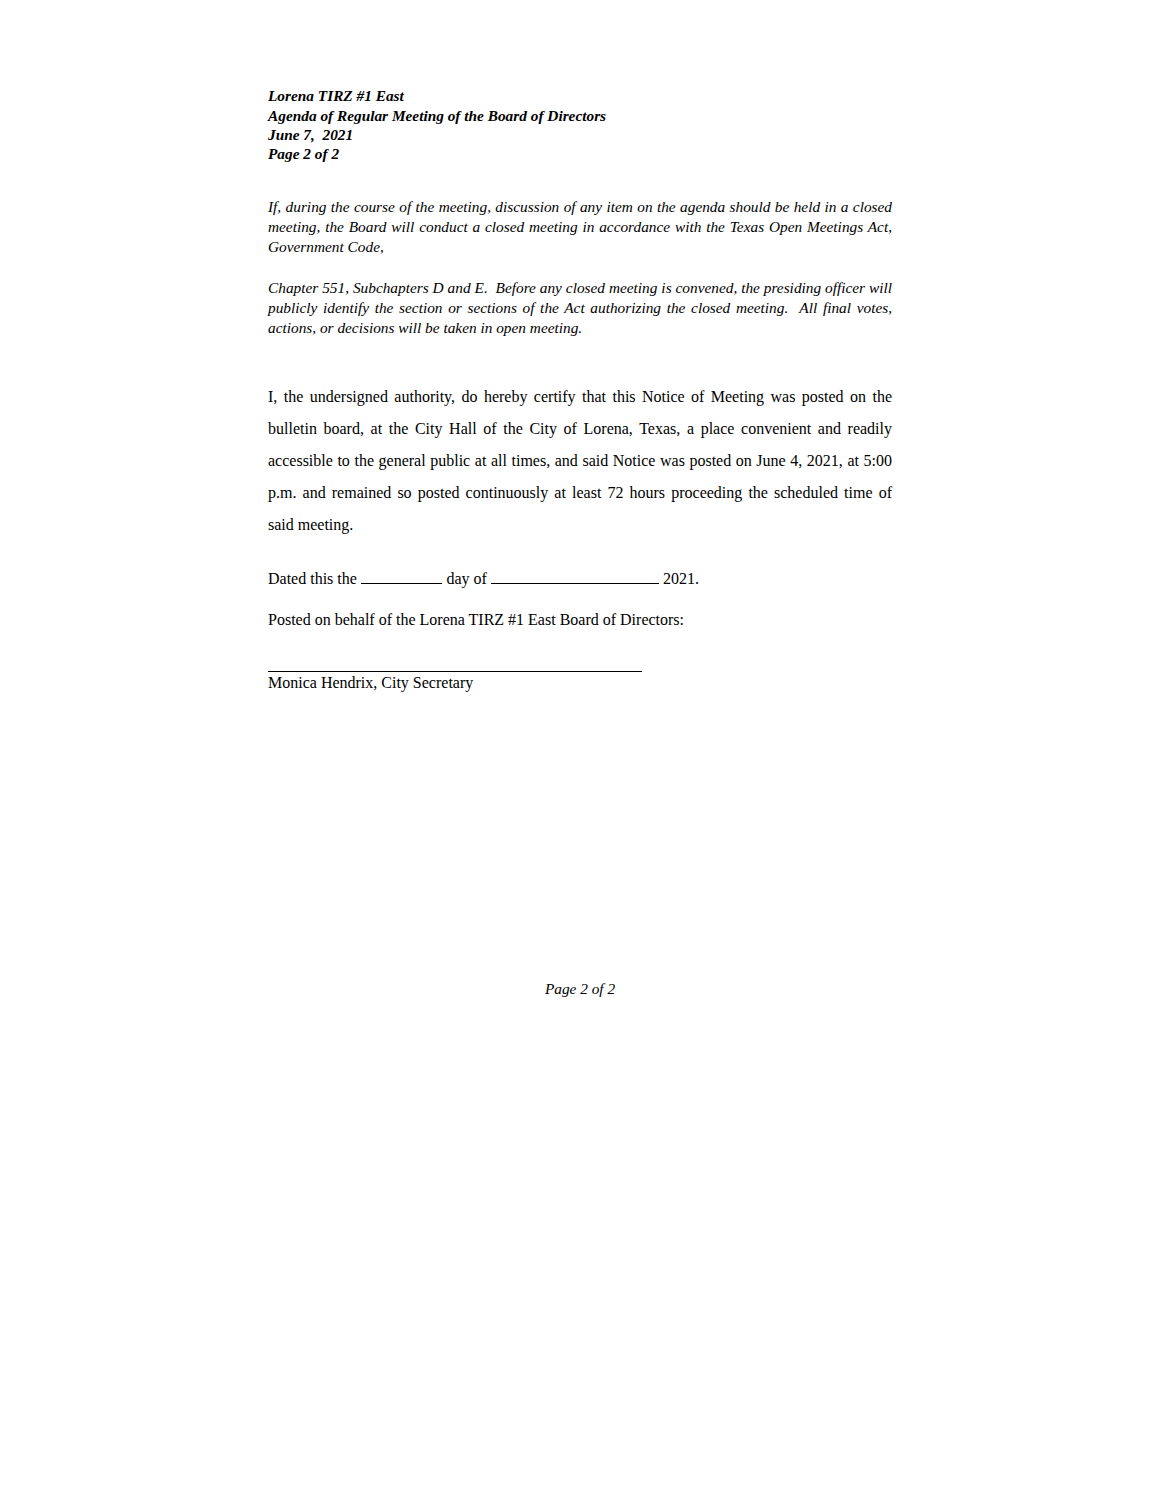Lorena TIRZ #1 East
Agenda of Regular Meeting of the Board of Directors
June 7, 2021
Page 2 of 2
If, during the course of the meeting, discussion of any item on the agenda should be held in a closed meeting, the Board will conduct a closed meeting in accordance with the Texas Open Meetings Act, Government Code,
Chapter 551, Subchapters D and E. Before any closed meeting is convened, the presiding officer will publicly identify the section or sections of the Act authorizing the closed meeting. All final votes, actions, or decisions will be taken in open meeting.
I, the undersigned authority, do hereby certify that this Notice of Meeting was posted on the bulletin board, at the City Hall of the City of Lorena, Texas, a place convenient and readily accessible to the general public at all times, and said Notice was posted on June 4, 2021, at 5:00 p.m. and remained so posted continuously at least 72 hours proceeding the scheduled time of said meeting.
Dated this the day of 2021.
Posted on behalf of the Lorena TIRZ #1 East Board of Directors:
Monica Hendrix, City Secretary
Page 2 of 2